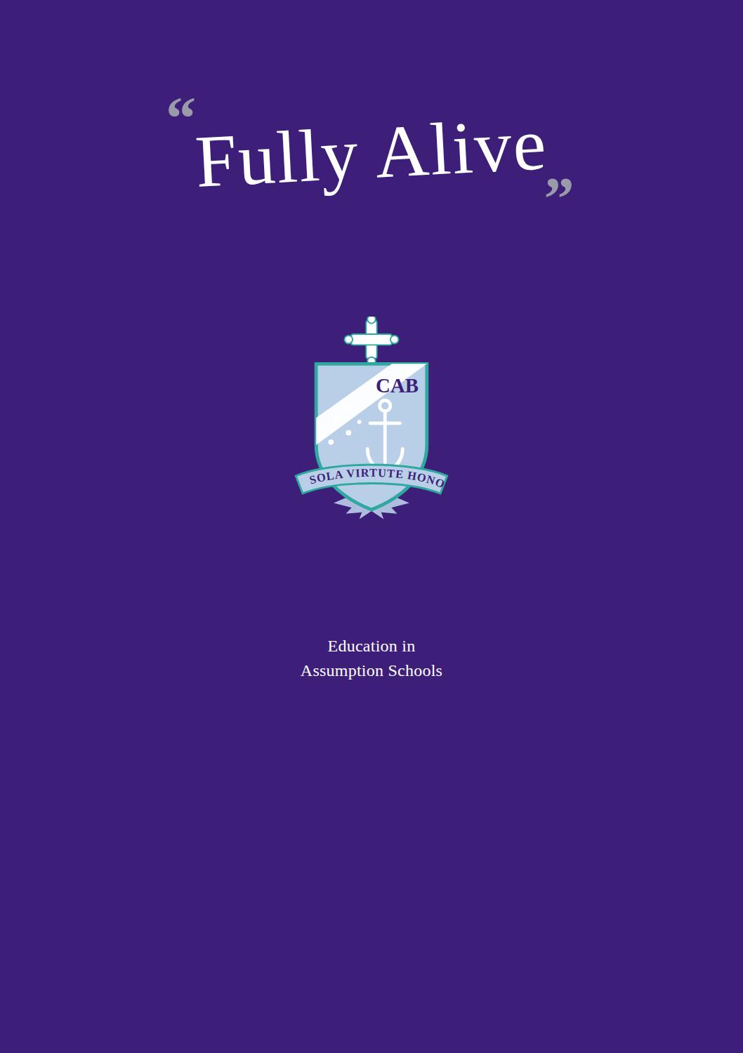“
Fully Alive
”
CAB EX SOLA VIRTUTE HONOR
Education in Assumption Schools